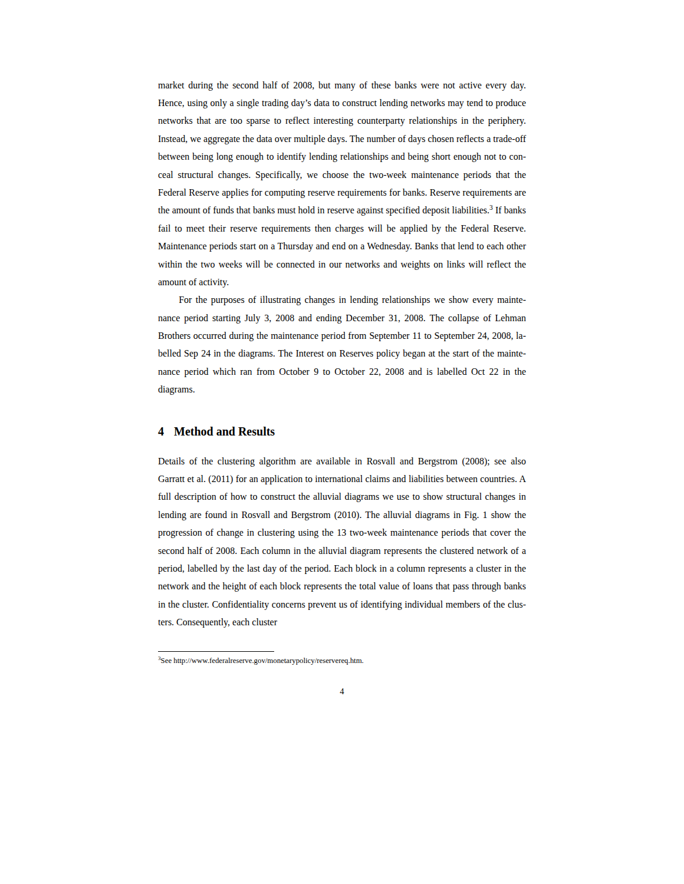market during the second half of 2008, but many of these banks were not active every day. Hence, using only a single trading day’s data to construct lending networks may tend to produce networks that are too sparse to reflect interesting counterparty relationships in the periphery. Instead, we aggregate the data over multiple days. The number of days chosen reflects a trade-off between being long enough to identify lending relationships and being short enough not to conceal structural changes. Specifically, we choose the two-week maintenance periods that the Federal Reserve applies for computing reserve requirements for banks. Reserve requirements are the amount of funds that banks must hold in reserve against specified deposit liabilities.3 If banks fail to meet their reserve requirements then charges will be applied by the Federal Reserve. Maintenance periods start on a Thursday and end on a Wednesday. Banks that lend to each other within the two weeks will be connected in our networks and weights on links will reflect the amount of activity.
For the purposes of illustrating changes in lending relationships we show every maintenance period starting July 3, 2008 and ending December 31, 2008. The collapse of Lehman Brothers occurred during the maintenance period from September 11 to September 24, 2008, labelled Sep 24 in the diagrams. The Interest on Reserves policy began at the start of the maintenance period which ran from October 9 to October 22, 2008 and is labelled Oct 22 in the diagrams.
4 Method and Results
Details of the clustering algorithm are available in Rosvall and Bergstrom (2008); see also Garratt et al. (2011) for an application to international claims and liabilities between countries. A full description of how to construct the alluvial diagrams we use to show structural changes in lending are found in Rosvall and Bergstrom (2010). The alluvial diagrams in Fig. 1 show the progression of change in clustering using the 13 two-week maintenance periods that cover the second half of 2008. Each column in the alluvial diagram represents the clustered network of a period, labelled by the last day of the period. Each block in a column represents a cluster in the network and the height of each block represents the total value of loans that pass through banks in the cluster. Confidentiality concerns prevent us of identifying individual members of the clusters. Consequently, each cluster
3See http://www.federalreserve.gov/monetarypolicy/reservereq.htm.
4